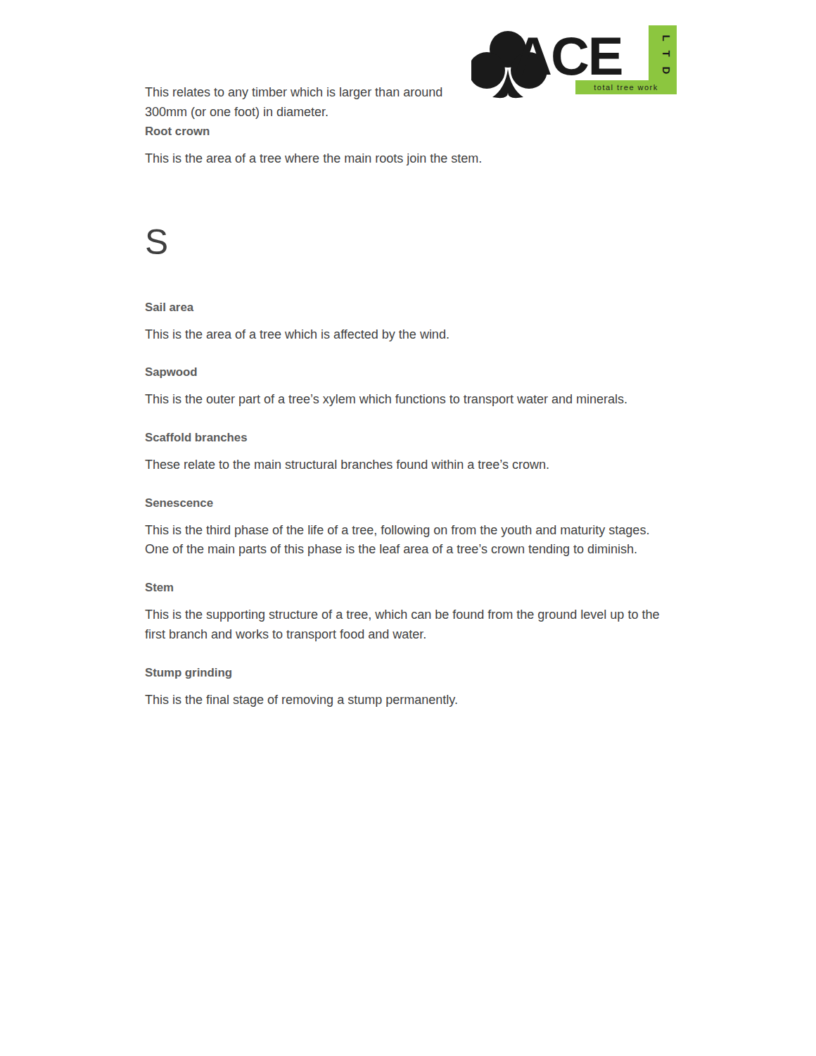ACE L T D total tree work
This relates to any timber which is larger than around 300mm (or one foot) in diameter.
Root crown
This is the area of a tree where the main roots join the stem.
S
Sail area
This is the area of a tree which is affected by the wind.
Sapwood
This is the outer part of a tree’s xylem which functions to transport water and minerals.
Scaffold branches
These relate to the main structural branches found within a tree’s crown.
Senescence
This is the third phase of the life of a tree, following on from the youth and maturity stages. One of the main parts of this phase is the leaf area of a tree’s crown tending to diminish.
Stem
This is the supporting structure of a tree, which can be found from the ground level up to the first branch and works to transport food and water.
Stump grinding
This is the final stage of removing a stump permanently.